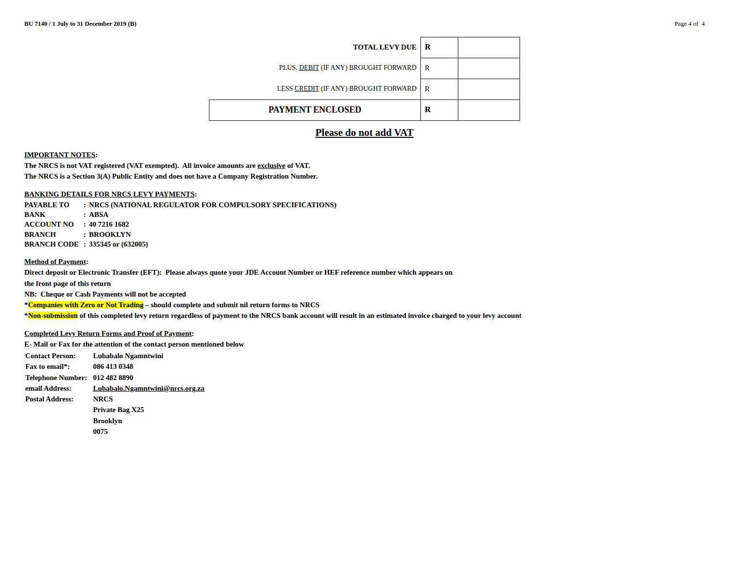BU 7140 / 1 July to 31 December 2019 (B)
Page 4 of 4
| TOTAL LEVY DUE | R | |
| PLUS, DEBIT (IF ANY) BROUGHT FORWARD | R | |
| LESS CREDIT (IF ANY) BROUGHT FORWARD | R | |
| PAYMENT ENCLOSED | R | |
Please do not add VAT
IMPORTANT NOTES:
The NRCS is not VAT registered (VAT exempted). All invoice amounts are exclusive of VAT.
The NRCS is a Section 3(A) Public Entity and does not have a Company Registration Number.
BANKING DETAILS FOR NRCS LEVY PAYMENTS:
| PAYABLE TO | : | NRCS (NATIONAL REGULATOR FOR COMPULSORY SPECIFICATIONS) |
| BANK | : | ABSA |
| ACCOUNT NO | : | 40 7216 1682 |
| BRANCH | : | BROOKLYN |
| BRANCH CODE | : | 335345 or (632005) |
Method of Payment:
Direct deposit or Electronic Transfer (EFT): Please always quote your JDE Account Number or HEF reference number which appears on
the front page of this return
NB: Cheque or Cash Payments will not be accepted
*Companies with Zero or Not Trading – should complete and submit nil return forms to NRCS
*Non-submission of this completed levy return regardless of payment to the NRCS bank account will result in an estimated invoice charged to your levy account
Completed Levy Return Forms and Proof of Payment:
E- Mail or Fax for the attention of the contact person mentioned below
| Contact Person: | Lubabalo Ngamntwini |
| Fax to email*: | 086 413 0348 |
| Telephone Number: | 012 482 8890 |
| email Address: | Lubabalo.Ngamntwini@nrcs.org.za |
| Postal Address: | NRCS |
| | Private Bag X25 |
| | Brooklyn |
| | 0075 |